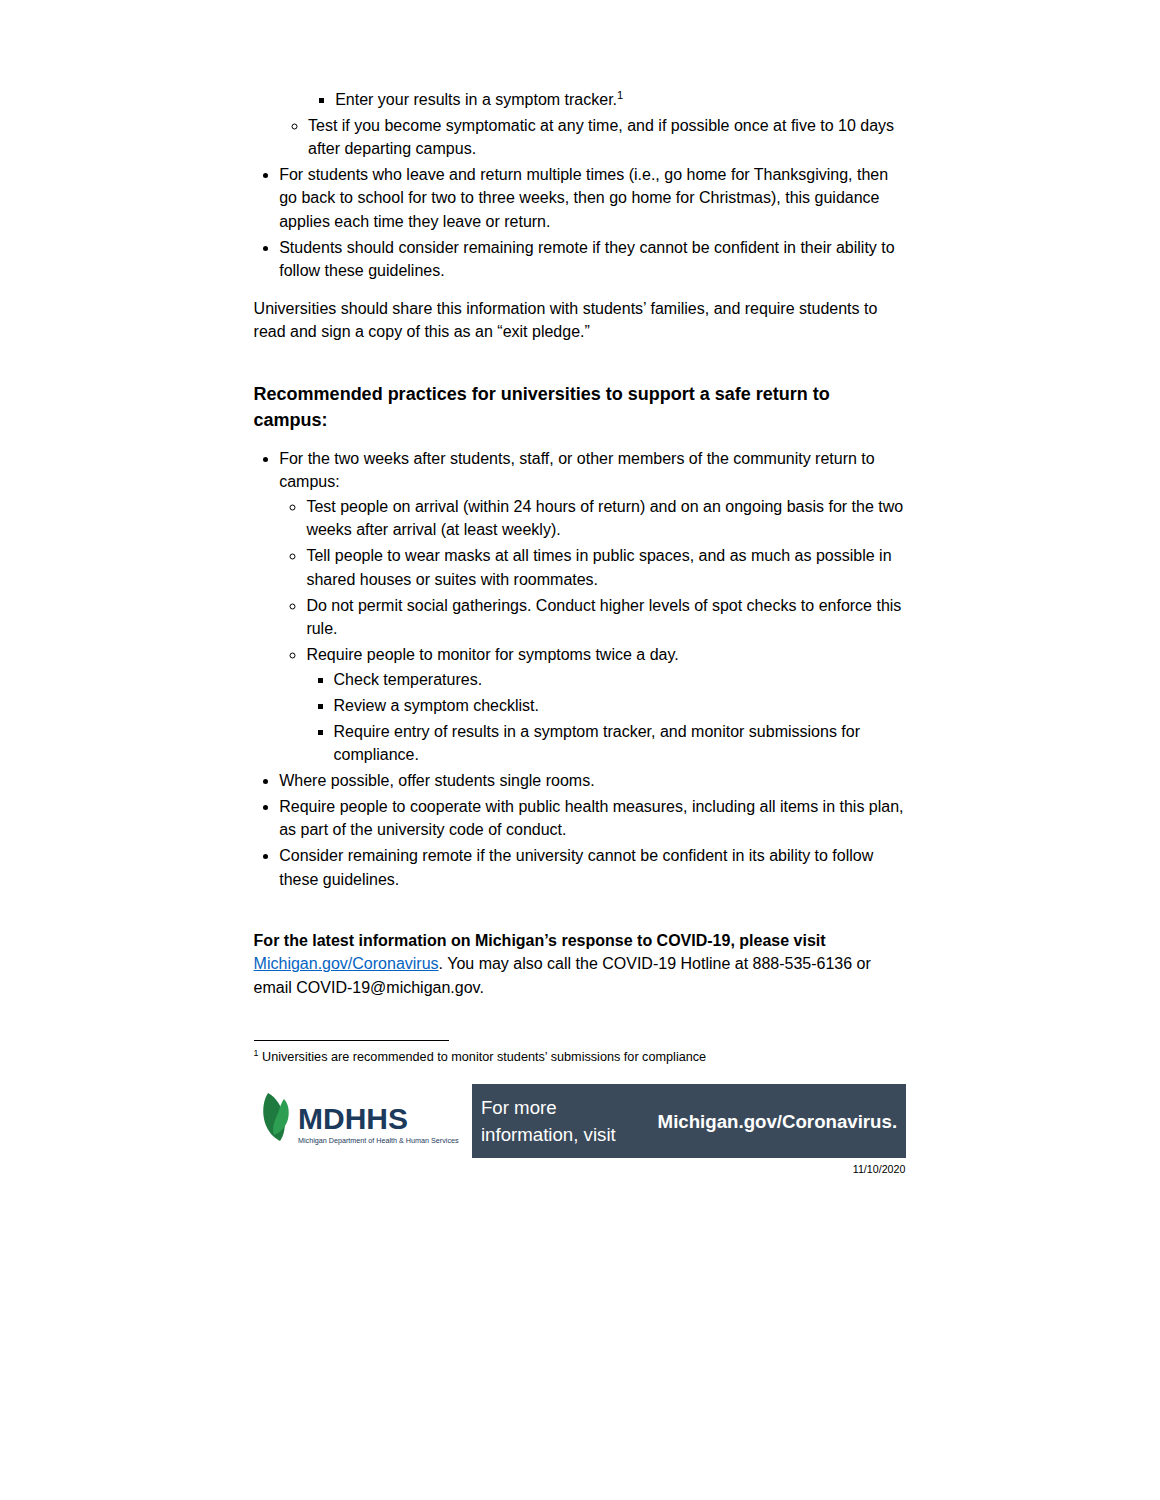Enter your results in a symptom tracker.1
Test if you become symptomatic at any time, and if possible once at five to 10 days after departing campus.
For students who leave and return multiple times (i.e., go home for Thanksgiving, then go back to school for two to three weeks, then go home for Christmas), this guidance applies each time they leave or return.
Students should consider remaining remote if they cannot be confident in their ability to follow these guidelines.
Universities should share this information with students’ families, and require students to read and sign a copy of this as an “exit pledge.”
Recommended practices for universities to support a safe return to campus:
For the two weeks after students, staff, or other members of the community return to campus:
Test people on arrival (within 24 hours of return) and on an ongoing basis for the two weeks after arrival (at least weekly).
Tell people to wear masks at all times in public spaces, and as much as possible in shared houses or suites with roommates.
Do not permit social gatherings. Conduct higher levels of spot checks to enforce this rule.
Require people to monitor for symptoms twice a day.
Check temperatures.
Review a symptom checklist.
Require entry of results in a symptom tracker, and monitor submissions for compliance.
Where possible, offer students single rooms.
Require people to cooperate with public health measures, including all items in this plan, as part of the university code of conduct.
Consider remaining remote if the university cannot be confident in its ability to follow these guidelines.
For the latest information on Michigan’s response to COVID-19, please visit
Michigan.gov/Coronavirus. You may also call the COVID-19 Hotline at 888-535-6136 or email COVID-19@michigan.gov.
1 Universities are recommended to monitor students’ submissions for compliance
MDHHS Michigan Department of Health & Human Services
For more information, visit Michigan.gov/Coronavirus.
11/10/2020